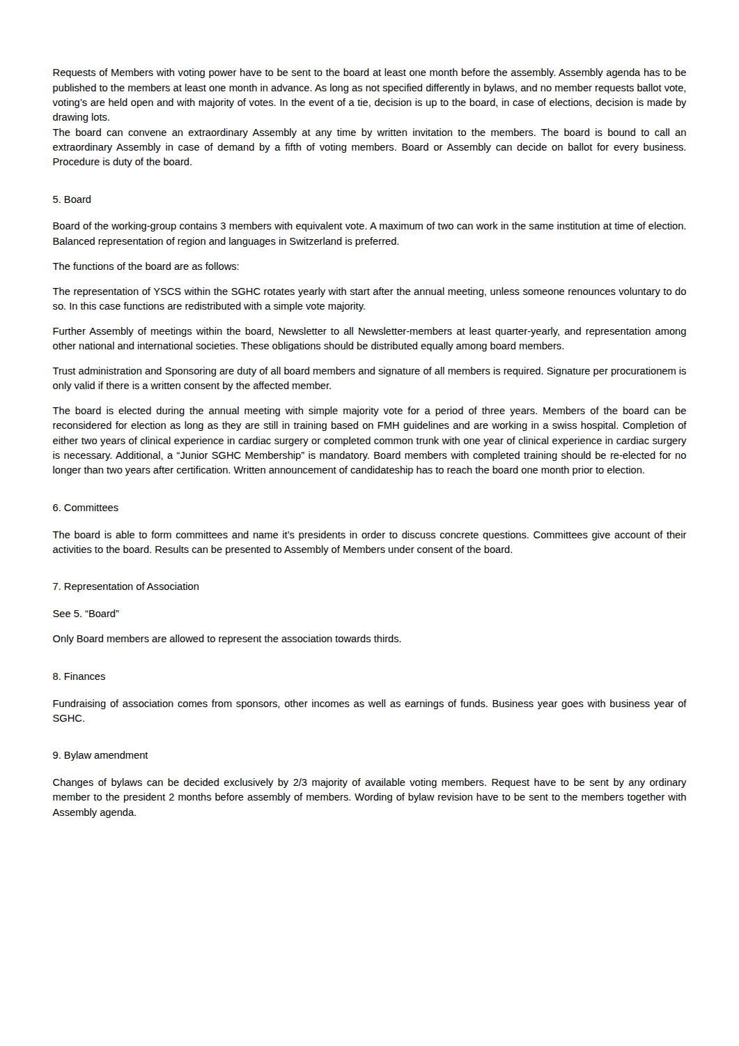Requests of Members with voting power have to be sent to the board at least one month before the assembly. Assembly agenda has to be published to the members at least one month in advance. As long as not specified differently in bylaws, and no member requests ballot vote, voting’s are held open and with majority of votes. In the event of a tie, decision is up to the board, in case of elections, decision is made by drawing lots.
The board can convene an extraordinary Assembly at any time by written invitation to the members. The board is bound to call an extraordinary Assembly in case of demand by a fifth of voting members. Board or Assembly can decide on ballot for every business. Procedure is duty of the board.
5. Board
Board of the working-group contains 3 members with equivalent vote. A maximum of two can work in the same institution at time of election. Balanced representation of region and languages in Switzerland is preferred.
The functions of the board are as follows:
The representation of YSCS within the SGHC rotates yearly with start after the annual meeting, unless someone renounces voluntary to do so. In this case functions are redistributed with a simple vote majority.
Further Assembly of meetings within the board, Newsletter to all Newsletter-members at least quarter-yearly, and representation among other national and international societies. These obligations should be distributed equally among board members.
Trust administration and Sponsoring are duty of all board members and signature of all members is required. Signature per procurationem is only valid if there is a written consent by the affected member.
The board is elected during the annual meeting with simple majority vote for a period of three years. Members of the board can be reconsidered for election as long as they are still in training based on FMH guidelines and are working in a swiss hospital. Completion of either two years of clinical experience in cardiac surgery or completed common trunk with one year of clinical experience in cardiac surgery is necessary. Additional, a “Junior SGHC Membership” is mandatory. Board members with completed training should be re-elected for no longer than two years after certification. Written announcement of candidateship has to reach the board one month prior to election.
6. Committees
The board is able to form committees and name it’s presidents in order to discuss concrete questions. Committees give account of their activities to the board. Results can be presented to Assembly of Members under consent of the board.
7. Representation of Association
See 5. “Board”
Only Board members are allowed to represent the association towards thirds.
8. Finances
Fundraising of association comes from sponsors, other incomes as well as earnings of funds. Business year goes with business year of SGHC.
9. Bylaw amendment
Changes of bylaws can be decided exclusively by 2/3 majority of available voting members. Request have to be sent by any ordinary member to the president 2 months before assembly of members. Wording of bylaw revision have to be sent to the members together with Assembly agenda.